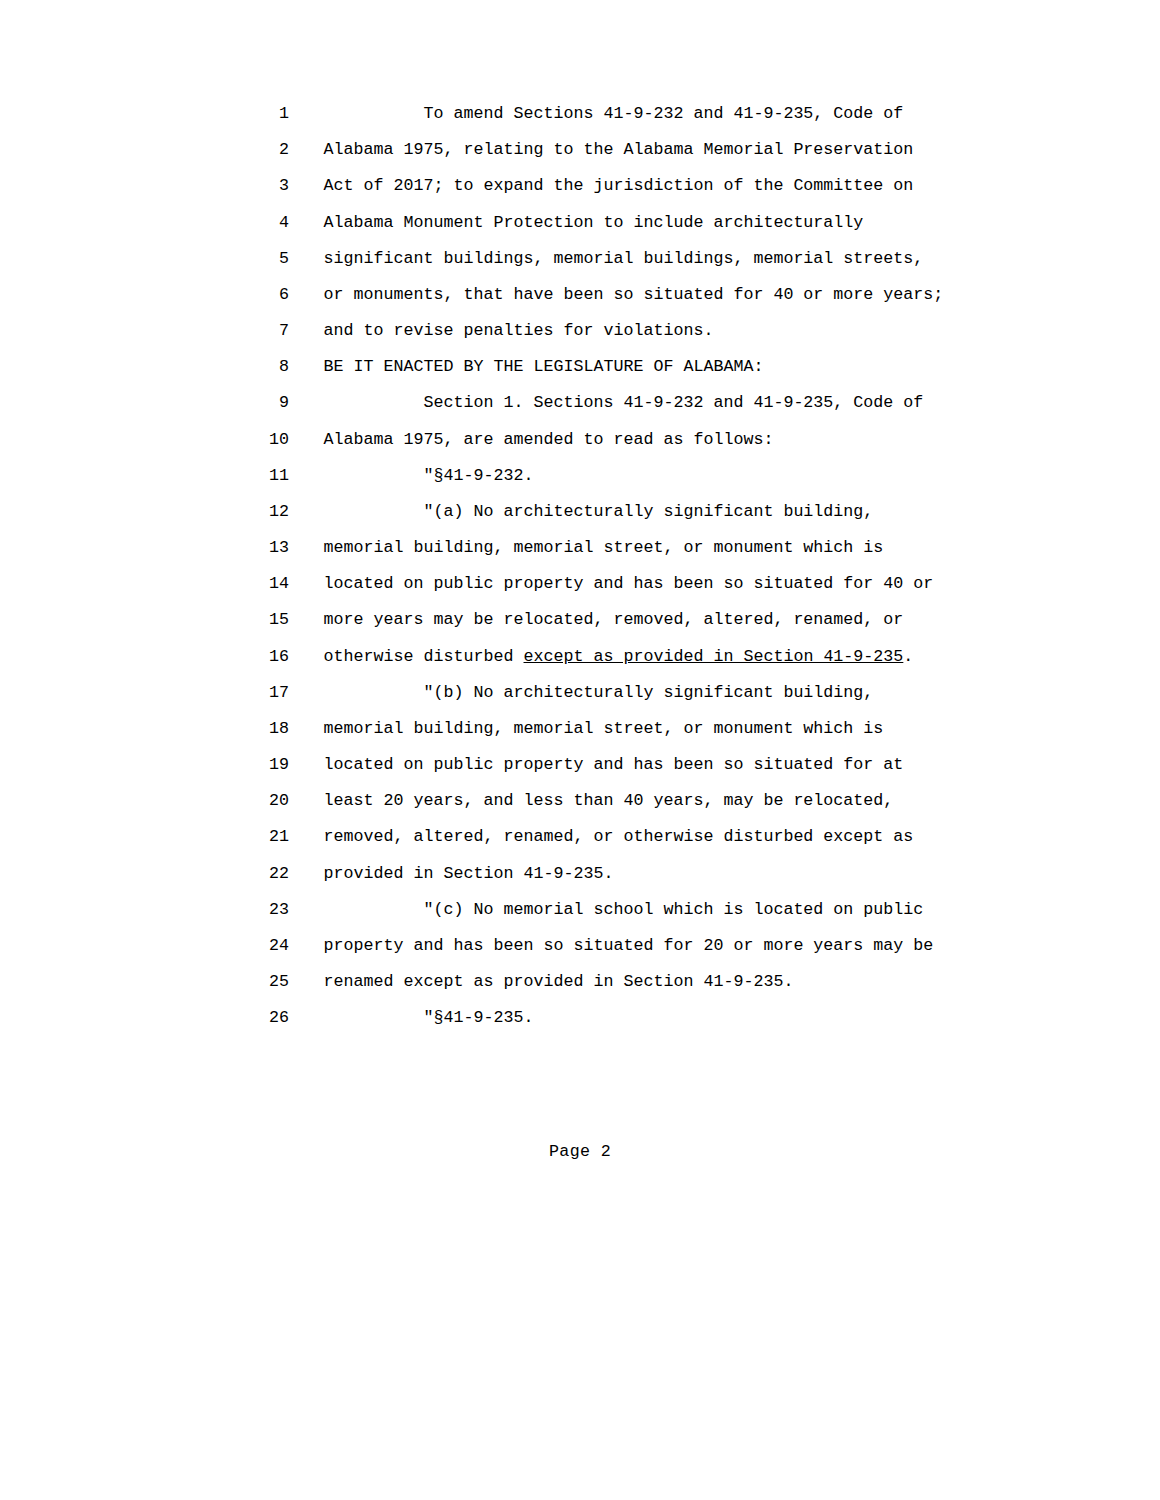| 1 | To amend Sections 41-9-232 and 41-9-235, Code of |
| 2 | Alabama 1975, relating to the Alabama Memorial Preservation |
| 3 | Act of 2017; to expand the jurisdiction of the Committee on |
| 4 | Alabama Monument Protection to include architecturally |
| 5 | significant buildings, memorial buildings, memorial streets, |
| 6 | or monuments, that have been so situated for 40 or more years; |
| 7 | and to revise penalties for violations. |
| 8 | BE IT ENACTED BY THE LEGISLATURE OF ALABAMA: |
| 9 | Section 1. Sections 41-9-232 and 41-9-235, Code of |
| 10 | Alabama 1975, are amended to read as follows: |
| 11 | "§41-9-232. |
| 12 | "(a) No architecturally significant building, |
| 13 | memorial building, memorial street, or monument which is |
| 14 | located on public property and has been so situated for 40 or |
| 15 | more years may be relocated, removed, altered, renamed, or |
| 16 | otherwise disturbed except as provided in Section 41-9-235 . |
| 17 | "(b) No architecturally significant building, |
| 18 | memorial building, memorial street, or monument which is |
| 19 | located on public property and has been so situated for at |
| 20 | least 20 years, and less than 40 years, may be relocated, |
| 21 | removed, altered, renamed, or otherwise disturbed except as |
| 22 | provided in Section 41-9-235. |
| 23 | "(c) No memorial school which is located on public |
| 24 | property and has been so situated for 20 or more years may be |
| 25 | renamed except as provided in Section 41-9-235. |
| 26 | "§41-9-235. |
Page 2